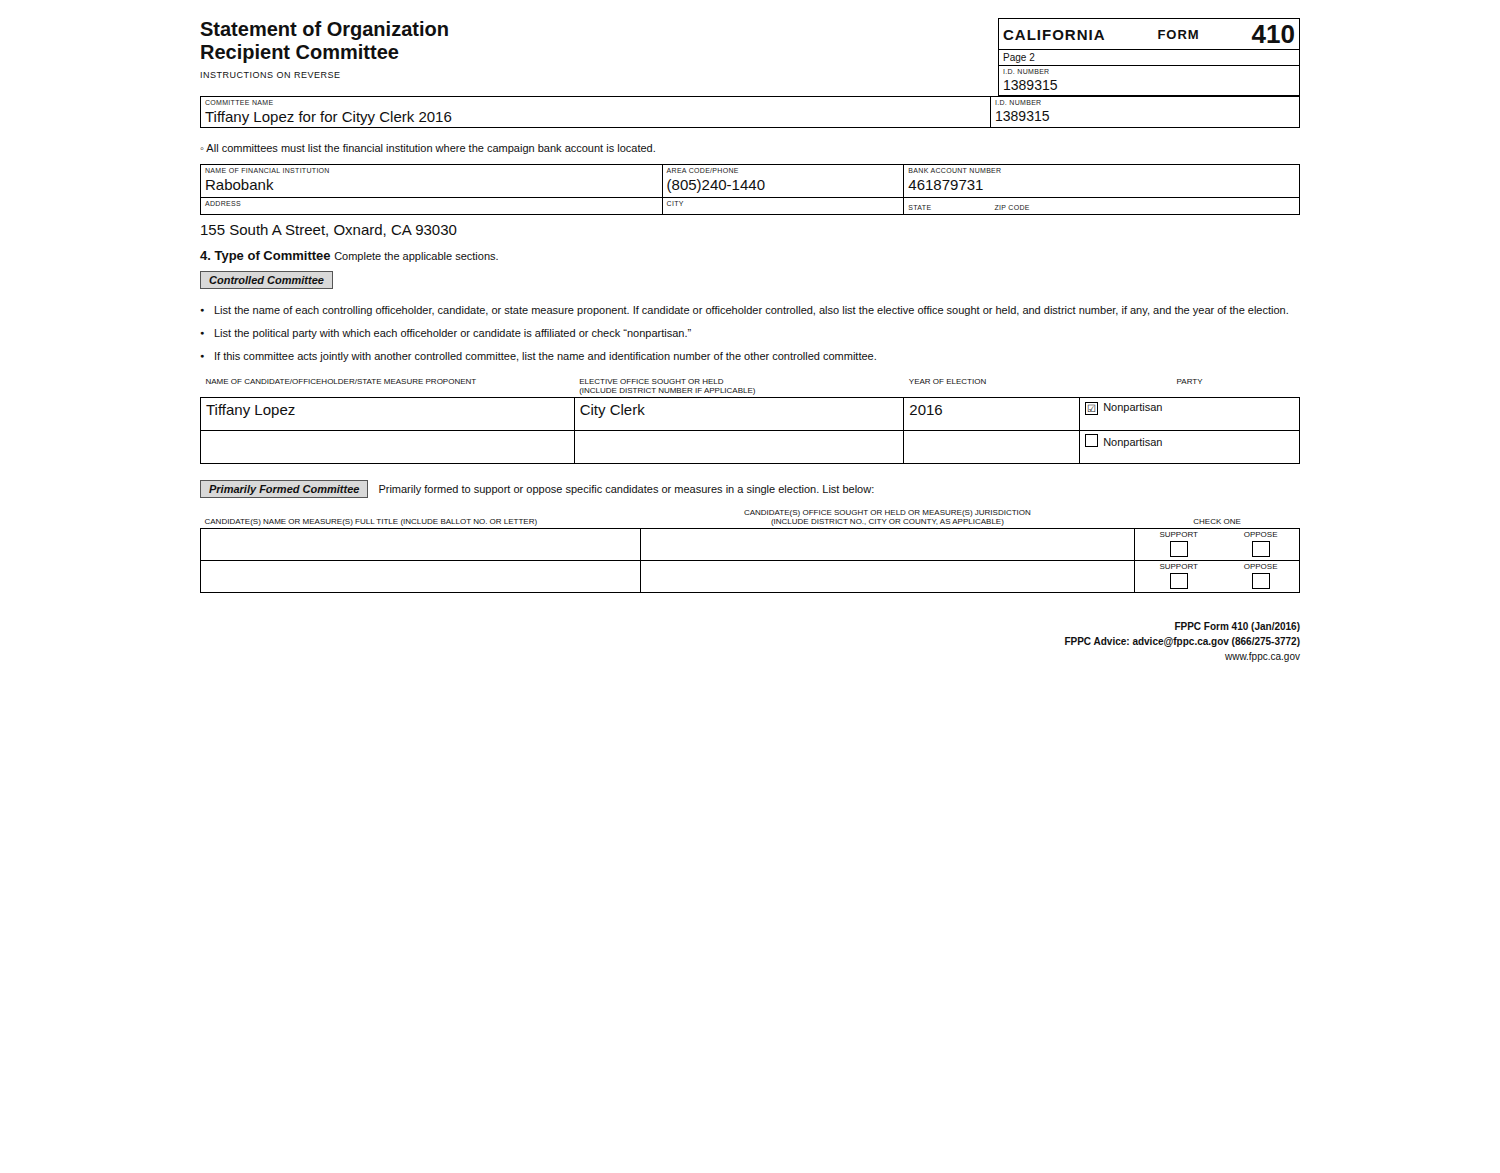Statement of Organization
Recipient Committee
INSTRUCTIONS ON REVERSE
CALIFORNIA FORM 410
Page 2
I.D. Number
1389315
Committee Name
Tiffany Lopez for for Cityy Clerk 2016
I.D. Number
1389315
◦ All committees must list the financial institution where the campaign bank account is located.
| Name of Financial Institution Rabobank | Area Code/Phone (805)240-1440 | Bank Account Number 461879731 |
| Address | City | State Zip Code |
155 South A Street, Oxnard, CA 93030
4. Type of Committee Complete the applicable sections.
Controlled Committee
List the name of each controlling officeholder, candidate, or state measure proponent. If candidate or officeholder controlled, also list the elective office sought or held, and district number, if any, and the year of the election.
List the political party with which each officeholder or candidate is affiliated or check “nonpartisan.”
If this committee acts jointly with another controlled committee, list the name and identification number of the other controlled committee.
| Name of Candidate/Officeholder/State Measure Proponent | Elective Office Sought or Held (Include District Number if Applicable) | Year of Election | Party |
| --- | --- | --- | --- |
| Tiffany Lopez | City Clerk | 2016 | Nonpartisan |
| | | | Nonpartisan |
Primarily Formed Committee Primarily formed to support or oppose specific candidates or measures in a single election. List below:
| Candidate(s) Name or Measure(s) Full Title (Include Ballot No. or Letter) | Candidate(s) Office Sought or Held or Measure(s) Jurisdiction (Include District No., City or County, as Applicable) | Check One |
| --- | --- | --- |
| | | / Support / Oppose / |
| | | / Support / Oppose / |
FPPC Form 410 (Jan/2016)
FPPC Advice: advice@fppc.ca.gov (866/275-3772)
www.fppc.ca.gov